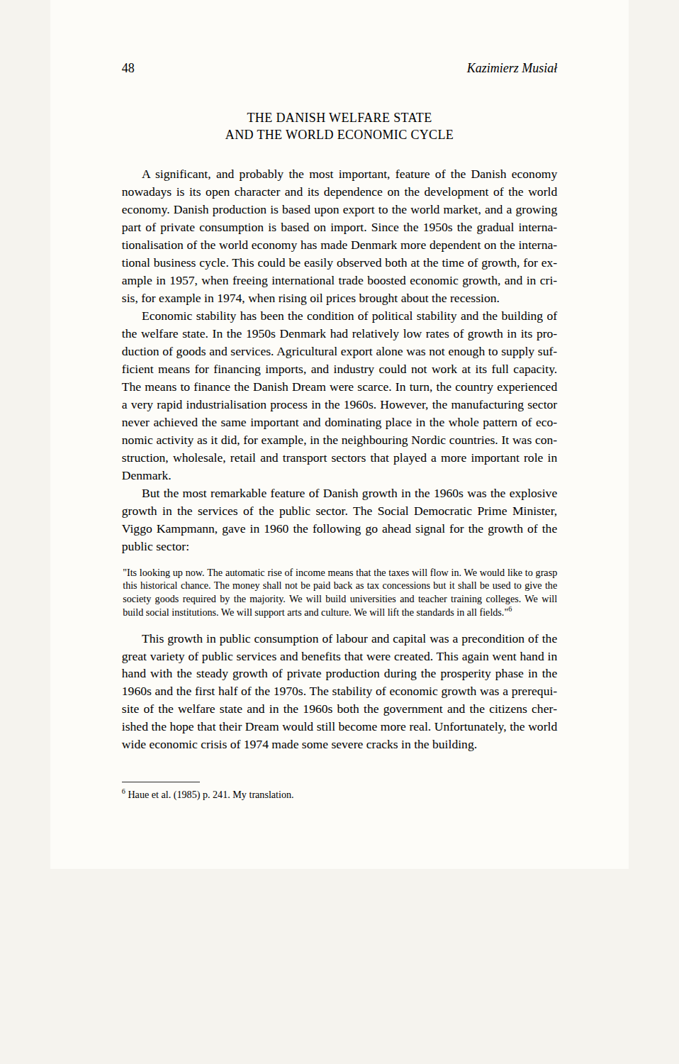48 Kazimierz Musiał
The Danish Welfare State
and the World Economic Cycle
A significant, and probably the most important, feature of the Danish economy nowadays is its open character and its dependence on the development of the world economy. Danish production is based upon export to the world market, and a growing part of private consumption is based on import. Since the 1950s the gradual internationalisation of the world economy has made Denmark more dependent on the international business cycle. This could be easily observed both at the time of growth, for example in 1957, when freeing international trade boosted economic growth, and in crisis, for example in 1974, when rising oil prices brought about the recession.
Economic stability has been the condition of political stability and the building of the welfare state. In the 1950s Denmark had relatively low rates of growth in its production of goods and services. Agricultural export alone was not enough to supply sufficient means for financing imports, and industry could not work at its full capacity. The means to finance the Danish Dream were scarce. In turn, the country experienced a very rapid industrialisation process in the 1960s. However, the manufacturing sector never achieved the same important and dominating place in the whole pattern of economic activity as it did, for example, in the neighbouring Nordic countries. It was construction, wholesale, retail and transport sectors that played a more important role in Denmark.
But the most remarkable feature of Danish growth in the 1960s was the explosive growth in the services of the public sector. The Social Democratic Prime Minister, Viggo Kampmann, gave in 1960 the following go ahead signal for the growth of the public sector:
"Its looking up now. The automatic rise of income means that the taxes will flow in. We would like to grasp this historical chance. The money shall not be paid back as tax concessions but it shall be used to give the society goods required by the majority. We will build universities and teacher training colleges. We will build social institutions. We will support arts and culture. We will lift the standards in all fields."6
This growth in public consumption of labour and capital was a precondition of the great variety of public services and benefits that were created. This again went hand in hand with the steady growth of private production during the prosperity phase in the 1960s and the first half of the 1970s. The stability of economic growth was a prerequisite of the welfare state and in the 1960s both the government and the citizens cherished the hope that their Dream would still become more real. Unfortunately, the world wide economic crisis of 1974 made some severe cracks in the building.
6Haue et al. (1985) p. 241. My translation.